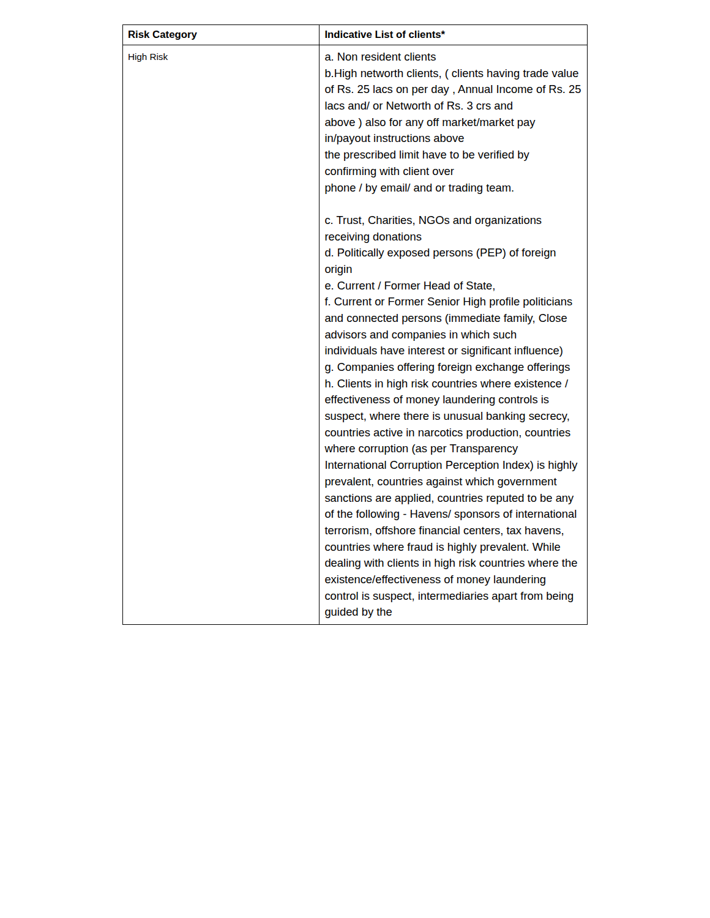| Risk Category | Indicative List of clients* |
| --- | --- |
| High Risk | a. Non resident clients b.High networth clients, ( clients having trade value of Rs. 25 lacs on per day , Annual Income of Rs. 25 lacs and/ or Networth of Rs. 3 crs and above ) also for any off market/market pay in/payout instructions above the prescribed limit have to be verified by confirming with client over phone / by email/ and or trading team. c. Trust, Charities, NGOs and organizations receiving donations d. Politically exposed persons (PEP) of foreign origin e. Current / Former Head of State, f. Current or Former Senior High profile politicians and connected persons (immediate family, Close advisors and companies in which such individuals have interest or significant influence) g. Companies offering foreign exchange offerings h. Clients in high risk countries where existence / effectiveness of money laundering controls is suspect, where there is unusual banking secrecy, countries active in narcotics production, countries where corruption (as per Transparency International Corruption Perception Index) is highly prevalent, countries against which government sanctions are applied, countries reputed to be any of the following - Havens/ sponsors of international terrorism, offshore financial centers, tax havens, countries where fraud is highly prevalent. While dealing with clients in high risk countries where the existence/effectiveness of money laundering control is suspect, intermediaries apart from being guided by the |